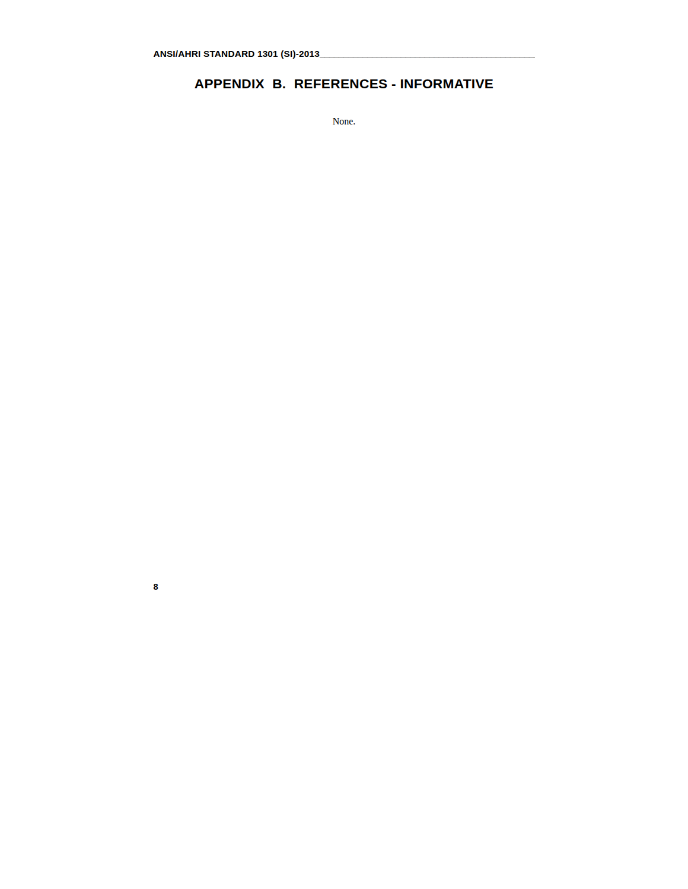ANSI/AHRI STANDARD 1301 (SI)-2013_______________________________________________________________
APPENDIX B. REFERENCES - INFORMATIVE
None.
8